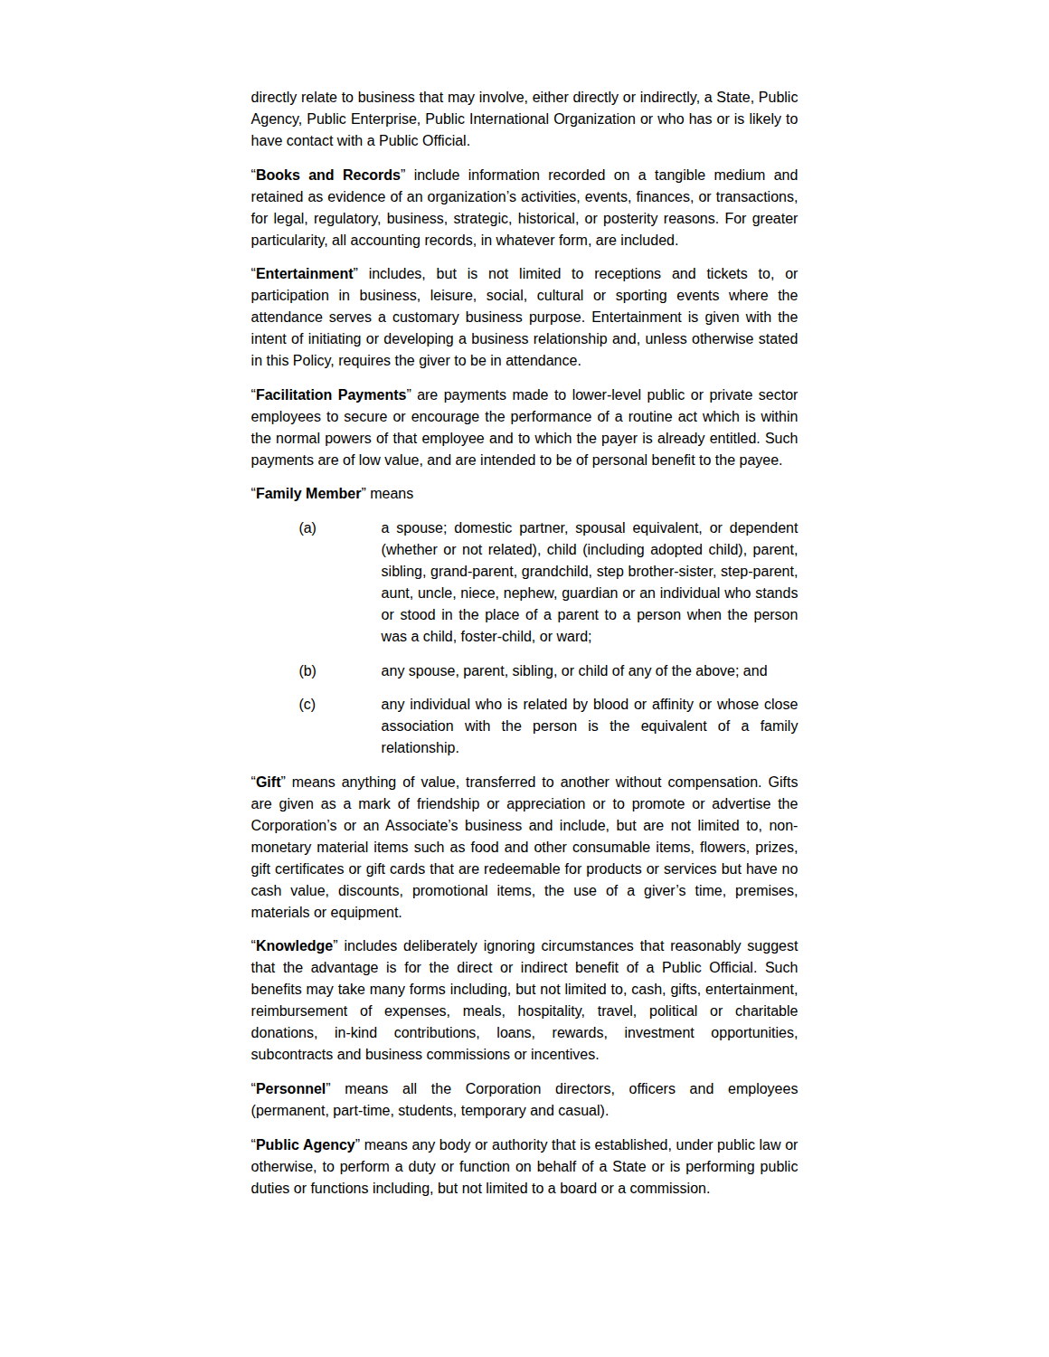directly relate to business that may involve, either directly or indirectly, a State, Public Agency, Public Enterprise, Public International Organization or who has or is likely to have contact with a Public Official.
“Books and Records” include information recorded on a tangible medium and retained as evidence of an organization’s activities, events, finances, or transactions, for legal, regulatory, business, strategic, historical, or posterity reasons. For greater particularity, all accounting records, in whatever form, are included.
“Entertainment” includes, but is not limited to receptions and tickets to, or participation in business, leisure, social, cultural or sporting events where the attendance serves a customary business purpose. Entertainment is given with the intent of initiating or developing a business relationship and, unless otherwise stated in this Policy, requires the giver to be in attendance.
“Facilitation Payments” are payments made to lower-level public or private sector employees to secure or encourage the performance of a routine act which is within the normal powers of that employee and to which the payer is already entitled. Such payments are of low value, and are intended to be of personal benefit to the payee.
“Family Member” means
(a) a spouse; domestic partner, spousal equivalent, or dependent (whether or not related), child (including adopted child), parent, sibling, grand-parent, grandchild, step brother-sister, step-parent, aunt, uncle, niece, nephew, guardian or an individual who stands or stood in the place of a parent to a person when the person was a child, foster-child, or ward;
(b) any spouse, parent, sibling, or child of any of the above; and
(c) any individual who is related by blood or affinity or whose close association with the person is the equivalent of a family relationship.
“Gift” means anything of value, transferred to another without compensation. Gifts are given as a mark of friendship or appreciation or to promote or advertise the Corporation’s or an Associate’s business and include, but are not limited to, non-monetary material items such as food and other consumable items, flowers, prizes, gift certificates or gift cards that are redeemable for products or services but have no cash value, discounts, promotional items, the use of a giver’s time, premises, materials or equipment.
“Knowledge” includes deliberately ignoring circumstances that reasonably suggest that the advantage is for the direct or indirect benefit of a Public Official. Such benefits may take many forms including, but not limited to, cash, gifts, entertainment, reimbursement of expenses, meals, hospitality, travel, political or charitable donations, in-kind contributions, loans, rewards, investment opportunities, subcontracts and business commissions or incentives.
“Personnel” means all the Corporation directors, officers and employees (permanent, part-time, students, temporary and casual).
“Public Agency” means any body or authority that is established, under public law or otherwise, to perform a duty or function on behalf of a State or is performing public duties or functions including, but not limited to a board or a commission.